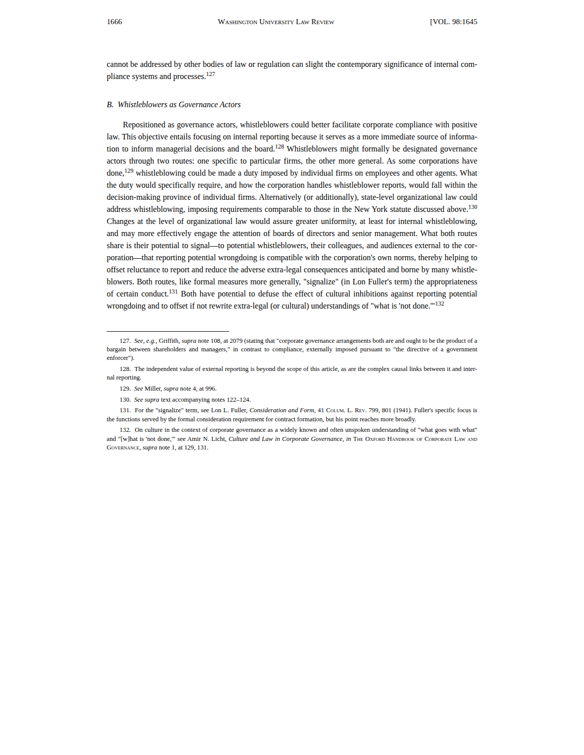1666 Washington University Law Review [VOL. 98:1645
cannot be addressed by other bodies of law or regulation can slight the contemporary significance of internal compliance systems and processes.127
B. Whistleblowers as Governance Actors
Repositioned as governance actors, whistleblowers could better facilitate corporate compliance with positive law. This objective entails focusing on internal reporting because it serves as a more immediate source of information to inform managerial decisions and the board.128 Whistleblowers might formally be designated governance actors through two routes: one specific to particular firms, the other more general. As some corporations have done,129 whistleblowing could be made a duty imposed by individual firms on employees and other agents. What the duty would specifically require, and how the corporation handles whistleblower reports, would fall within the decision-making province of individual firms. Alternatively (or additionally), state-level organizational law could address whistleblowing, imposing requirements comparable to those in the New York statute discussed above.130 Changes at the level of organizational law would assure greater uniformity, at least for internal whistleblowing, and may more effectively engage the attention of boards of directors and senior management. What both routes share is their potential to signal—to potential whistleblowers, their colleagues, and audiences external to the corporation—that reporting potential wrongdoing is compatible with the corporation's own norms, thereby helping to offset reluctance to report and reduce the adverse extra-legal consequences anticipated and borne by many whistleblowers. Both routes, like formal measures more generally, "signalize" (in Lon Fuller's term) the appropriateness of certain conduct.131 Both have potential to defuse the effect of cultural inhibitions against reporting potential wrongdoing and to offset if not rewrite extra-legal (or cultural) understandings of "what is 'not done.'"132
127. See, e.g., Griffith, supra note 108, at 2079 (stating that "corporate governance arrangements both are and ought to be the product of a bargain between shareholders and managers," in contrast to compliance, externally imposed pursuant to "the directive of a government enforcer").
128. The independent value of external reporting is beyond the scope of this article, as are the complex causal links between it and internal reporting.
129. See Miller, supra note 4, at 996.
130. See supra text accompanying notes 122–124.
131. For the "signalize" term, see Lon L. Fuller, Consideration and Form, 41 Colum. L. Rev. 799, 801 (1941). Fuller's specific focus is the functions served by the formal consideration requirement for contract formation, but his point reaches more broadly.
132. On culture in the context of corporate governance as a widely known and often unspoken understanding of "what goes with what" and "[w]hat is 'not done,'" see Amir N. Licht, Culture and Law in Corporate Governance, in The Oxford Handbook of Corporate Law and Governance, supra note 1, at 129, 131.